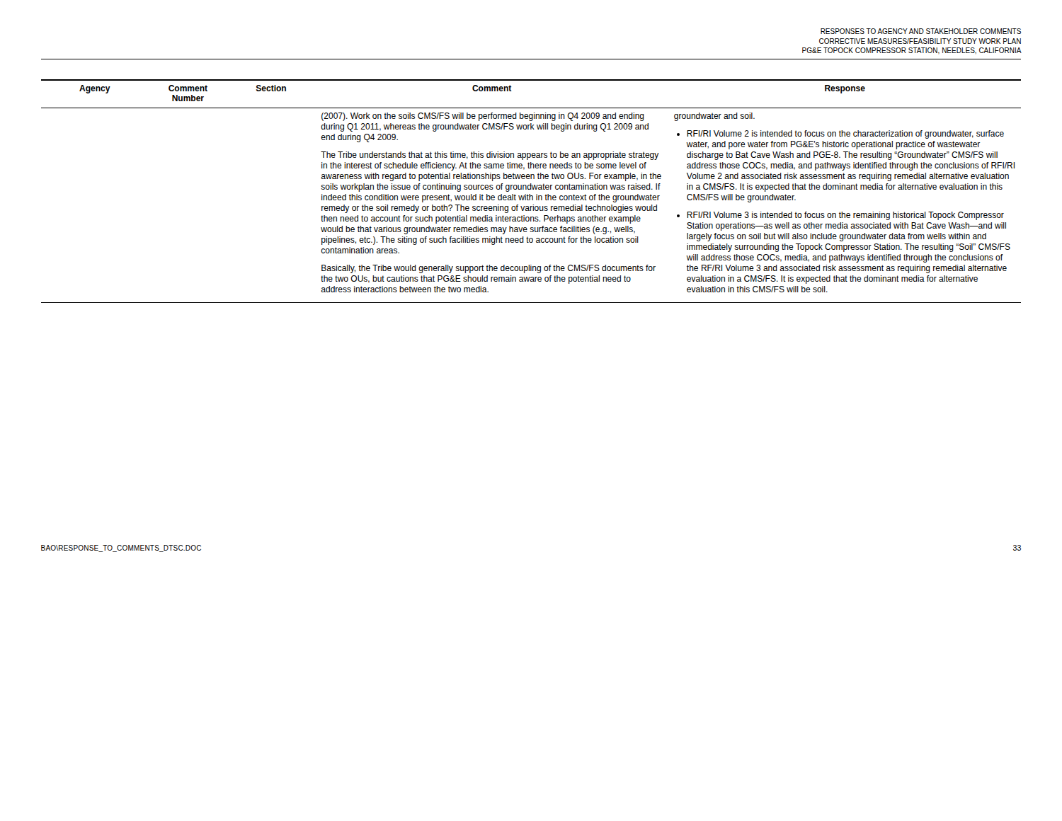RESPONSES TO AGENCY AND STAKEHOLDER COMMENTS
CORRECTIVE MEASURES/FEASIBILITY STUDY WORK PLAN
PG&E TOPOCK COMPRESSOR STATION, NEEDLES, CALIFORNIA
| Agency | Comment Number | Section | Comment | Response |
| --- | --- | --- | --- | --- |
| | | | (2007). Work on the soils CMS/FS will be performed beginning in Q4 2009 and ending during Q1 2011, whereas the groundwater CMS/FS work will begin during Q1 2009 and end during Q4 2009. The Tribe understands that at this time, this division appears to be an appropriate strategy in the interest of schedule efficiency. At the same time, there needs to be some level of awareness with regard to potential relationships between the two OUs. For example, in the soils workplan the issue of continuing sources of groundwater contamination was raised. If indeed this condition were present, would it be dealt with in the context of the groundwater remedy or the soil remedy or both? The screening of various remedial technologies would then need to account for such potential media interactions. Perhaps another example would be that various groundwater remedies may have surface facilities (e.g., wells, pipelines, etc.). The siting of such facilities might need to account for the location soil contamination areas. Basically, the Tribe would generally support the decoupling of the CMS/FS documents for the two OUs, but cautions that PG&E should remain aware of the potential need to address interactions between the two media. | groundwater and soil. RFI/RI Volume 2 is intended to focus on the characterization of groundwater, surface water, and pore water from PG&E's historic operational practice of wastewater discharge to Bat Cave Wash and PGE-8. The resulting “Groundwater” CMS/FS will address those COCs, media, and pathways identified through the conclusions of RFI/RI Volume 2 and associated risk assessment as requiring remedial alternative evaluation in a CMS/FS. It is expected that the dominant media for alternative evaluation in this CMS/FS will be groundwater. RFI/RI Volume 3 is intended to focus on the remaining historical Topock Compressor Station operations—as well as other media associated with Bat Cave Wash—and will largely focus on soil but will also include groundwater data from wells within and immediately surrounding the Topock Compressor Station. The resulting “Soil” CMS/FS will address those COCs, media, and pathways identified through the conclusions of the RF/RI Volume 3 and associated risk assessment as requiring remedial alternative evaluation in a CMS/FS. It is expected that the dominant media for alternative evaluation in this CMS/FS will be soil. |
BAO\RESPONSE_TO_COMMENTS_DTSC.DOC
33